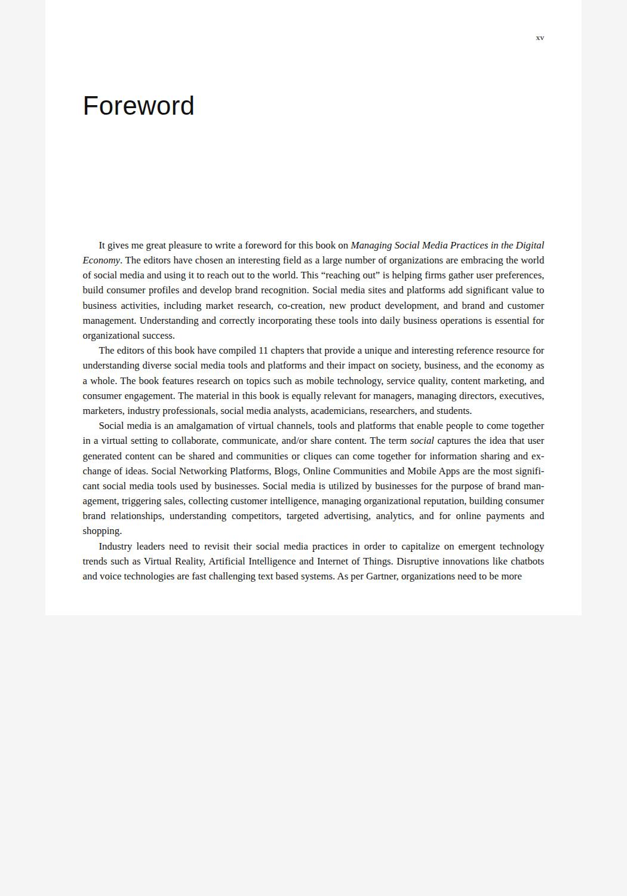xv
Foreword
It gives me great pleasure to write a foreword for this book on Managing Social Media Practices in the Digital Economy. The editors have chosen an interesting field as a large number of organizations are embracing the world of social media and using it to reach out to the world. This “reaching out” is helping firms gather user preferences, build consumer profiles and develop brand recognition. Social media sites and platforms add significant value to business activities, including market research, co-creation, new product development, and brand and customer management. Understanding and correctly incorporating these tools into daily business operations is essential for organizational success.
The editors of this book have compiled 11 chapters that provide a unique and interesting reference resource for understanding diverse social media tools and platforms and their impact on society, business, and the economy as a whole. The book features research on topics such as mobile technology, service quality, content marketing, and consumer engagement. The material in this book is equally relevant for managers, managing directors, executives, marketers, industry professionals, social media analysts, academicians, researchers, and students.
Social media is an amalgamation of virtual channels, tools and platforms that enable people to come together in a virtual setting to collaborate, communicate, and/or share content. The term social captures the idea that user generated content can be shared and communities or cliques can come together for information sharing and exchange of ideas. Social Networking Platforms, Blogs, Online Communities and Mobile Apps are the most significant social media tools used by businesses. Social media is utilized by businesses for the purpose of brand management, triggering sales, collecting customer intelligence, managing organizational reputation, building consumer brand relationships, understanding competitors, targeted advertising, analytics, and for online payments and shopping.
Industry leaders need to revisit their social media practices in order to capitalize on emergent technology trends such as Virtual Reality, Artificial Intelligence and Internet of Things. Disruptive innovations like chatbots and voice technologies are fast challenging text based systems. As per Gartner, organizations need to be more